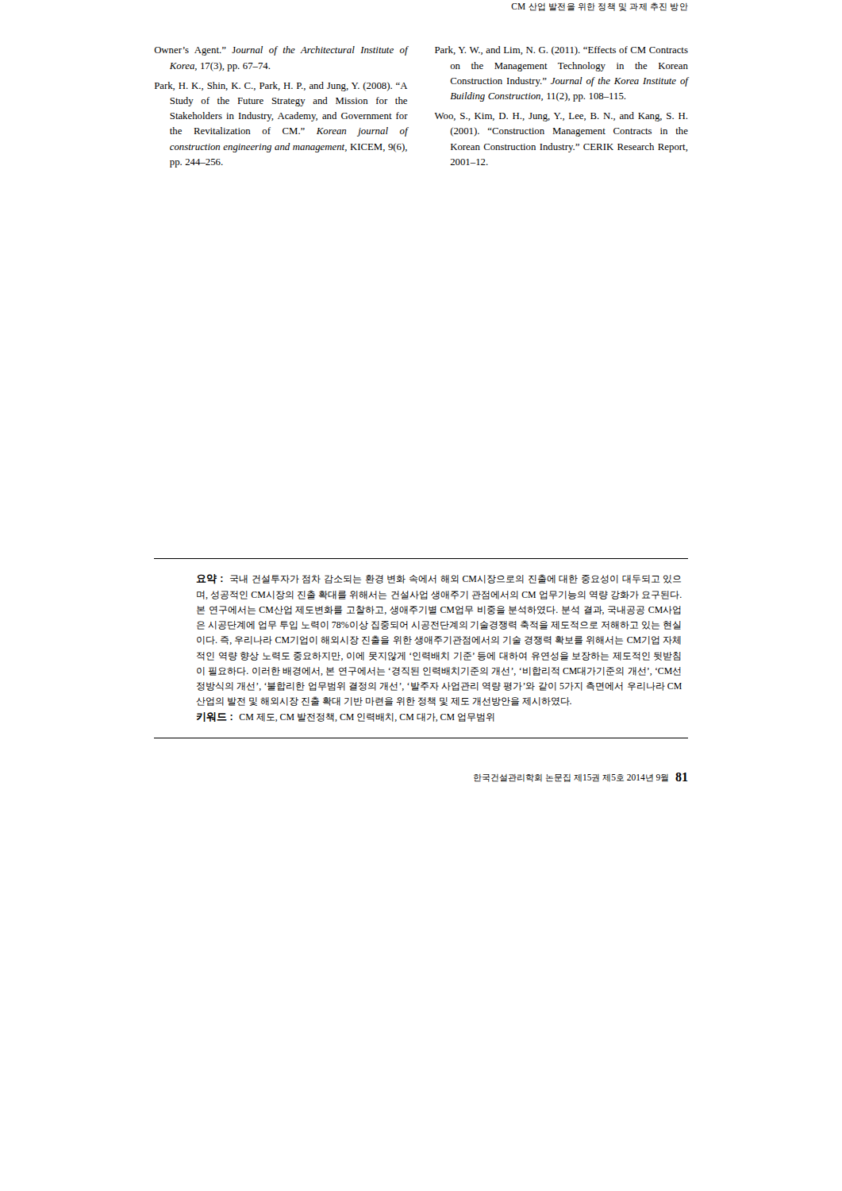CM 산업 발전을 위한 정책 및 과제 추진 방안
Owner’s Agent.” Journal of the Architectural Institute of Korea, 17(3), pp. 67–74.
Park, H. K., Shin, K. C., Park, H. P., and Jung, Y. (2008). “A Study of the Future Strategy and Mission for the Stakeholders in Industry, Academy, and Government for the Revitalization of CM.” Korean journal of construction engineering and management, KICEM, 9(6), pp. 244–256.
Park, Y. W., and Lim, N. G. (2011). “Effects of CM Contracts on the Management Technology in the Korean Construction Industry.” Journal of the Korea Institute of Building Construction, 11(2), pp. 108–115.
Woo, S., Kim, D. H., Jung, Y., Lee, B. N., and Kang, S. H. (2001). “Construction Management Contracts in the Korean Construction Industry.” CERIK Research Report, 2001–12.
요약 : 국내 건설투자가 점차 감소되는 환경 변화 속에서 해외 CM시장으로의 진출에 대한 중요성이 대두되고 있으며, 성공적인 CM시장의 진출 확대를 위해서는 건설사업 생애주기 관점에서의 CM 업무기능의 역량 강화가 요구된다. 본 연구에서는 CM산업 제도변화를 고찰하고, 생애주기별 CM업무 비중을 분석하였다. 분석 결과, 국내공공 CM사업은 시공단계에 업무 투입 노력이 78%이상 집중되어 시공전단계의 기술경쟁력 축적을 제도적으로 저해하고 있는 현실이다. 즉, 우리나라 CM기업이 해외시장 진출을 위한 생애주기관점에서의 기술 경쟁력 확보를 위해서는 CM기업 자체적인 역량 향상 노력도 중요하지만, 이에 못지않게 ‘인력배치 기준’ 등에 대하여 유연성을 보장하는 제도적인 뒷받침이 필요하다. 이러한 배경에서, 본 연구에서는 ‘경직된 인력배치기준의 개선’, ‘비합리적 CM대가기준의 개선’, ‘CM선정방식의 개선’, ‘불합리한 업무범위 결정의 개선’, ‘발주자 사업관리 역량 평가’와 같이 5가지 측면에서 우리나라 CM산업의 발전 및 해외시장 진출 확대 기반 마련을 위한 정책 및 제도 개선방안을 제시하였다.
키워드 : CM 제도, CM 발전정책, CM 인력배치, CM 대가, CM 업무범위
한국건설관리학회 논문집 제15권 제5호 2014년 9월81